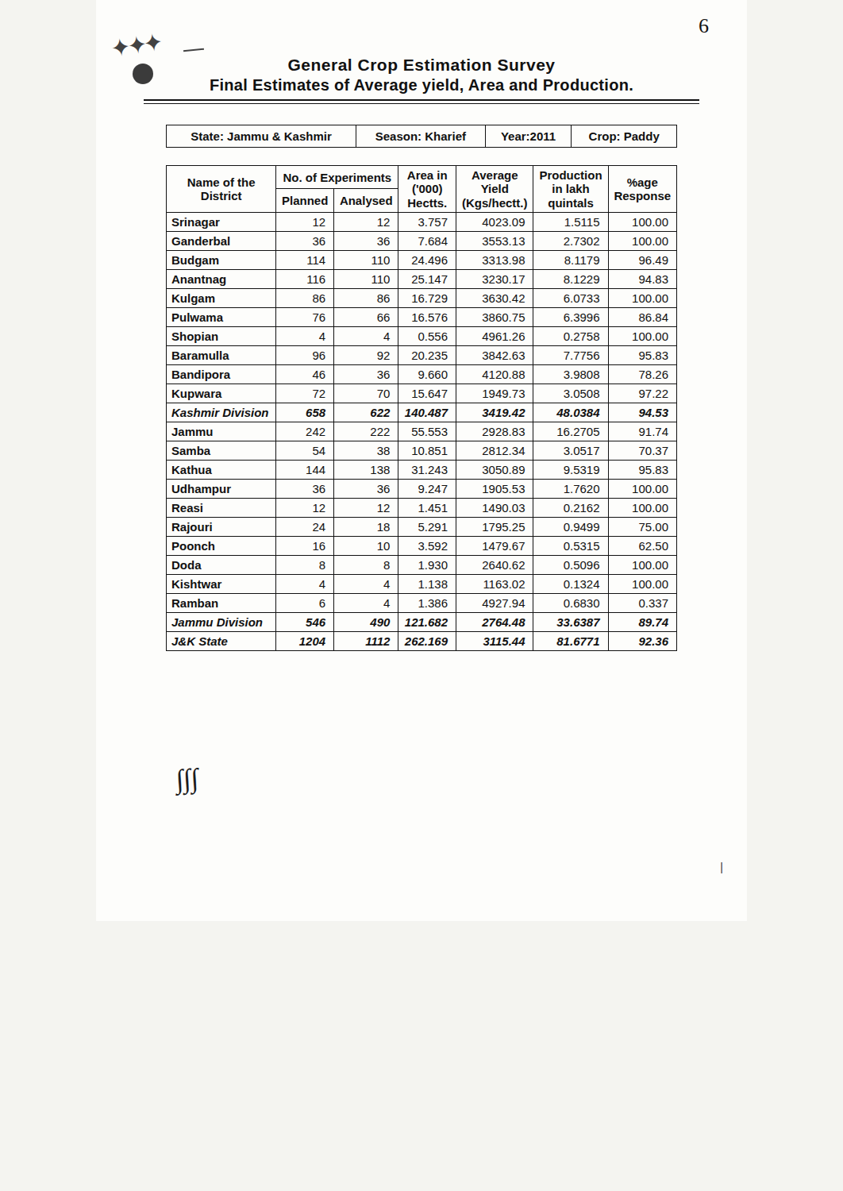6
✦✦✦
General Crop Estimation Survey
Final Estimates of Average yield, Area and Production.
| State: Jammu & Kashmir | Season: Kharief | Year:2011 | Crop: Paddy |
| Name of the District | No. of Experiments | Area in ('000) Hectts. | Average Yield (Kgs/hectt.) | Production in lakh quintals | %age Response |
| --- | --- | --- | --- | --- | --- |
| Planned | Analysed |
| Srinagar | 12 | 12 | 3.757 | 4023.09 | 1.5115 | 100.00 |
| Ganderbal | 36 | 36 | 7.684 | 3553.13 | 2.7302 | 100.00 |
| Budgam | 114 | 110 | 24.496 | 3313.98 | 8.1179 | 96.49 |
| Anantnag | 116 | 110 | 25.147 | 3230.17 | 8.1229 | 94.83 |
| Kulgam | 86 | 86 | 16.729 | 3630.42 | 6.0733 | 100.00 |
| Pulwama | 76 | 66 | 16.576 | 3860.75 | 6.3996 | 86.84 |
| Shopian | 4 | 4 | 0.556 | 4961.26 | 0.2758 | 100.00 |
| Baramulla | 96 | 92 | 20.235 | 3842.63 | 7.7756 | 95.83 |
| Bandipora | 46 | 36 | 9.660 | 4120.88 | 3.9808 | 78.26 |
| Kupwara | 72 | 70 | 15.647 | 1949.73 | 3.0508 | 97.22 |
| Kashmir Division | 658 | 622 | 140.487 | 3419.42 | 48.0384 | 94.53 |
| Jammu | 242 | 222 | 55.553 | 2928.83 | 16.2705 | 91.74 |
| Samba | 54 | 38 | 10.851 | 2812.34 | 3.0517 | 70.37 |
| Kathua | 144 | 138 | 31.243 | 3050.89 | 9.5319 | 95.83 |
| Udhampur | 36 | 36 | 9.247 | 1905.53 | 1.7620 | 100.00 |
| Reasi | 12 | 12 | 1.451 | 1490.03 | 0.2162 | 100.00 |
| Rajouri | 24 | 18 | 5.291 | 1795.25 | 0.9499 | 75.00 |
| Poonch | 16 | 10 | 3.592 | 1479.67 | 0.5315 | 62.50 |
| Doda | 8 | 8 | 1.930 | 2640.62 | 0.5096 | 100.00 |
| Kishtwar | 4 | 4 | 1.138 | 1163.02 | 0.1324 | 100.00 |
| Ramban | 6 | 4 | 1.386 | 4927.94 | 0.6830 | 0.337 |
| Jammu Division | 546 | 490 | 121.682 | 2764.48 | 33.6387 | 89.74 |
| J&K State | 1204 | 1112 | 262.169 | 3115.44 | 81.6771 | 92.36 |
∫∫∫
|